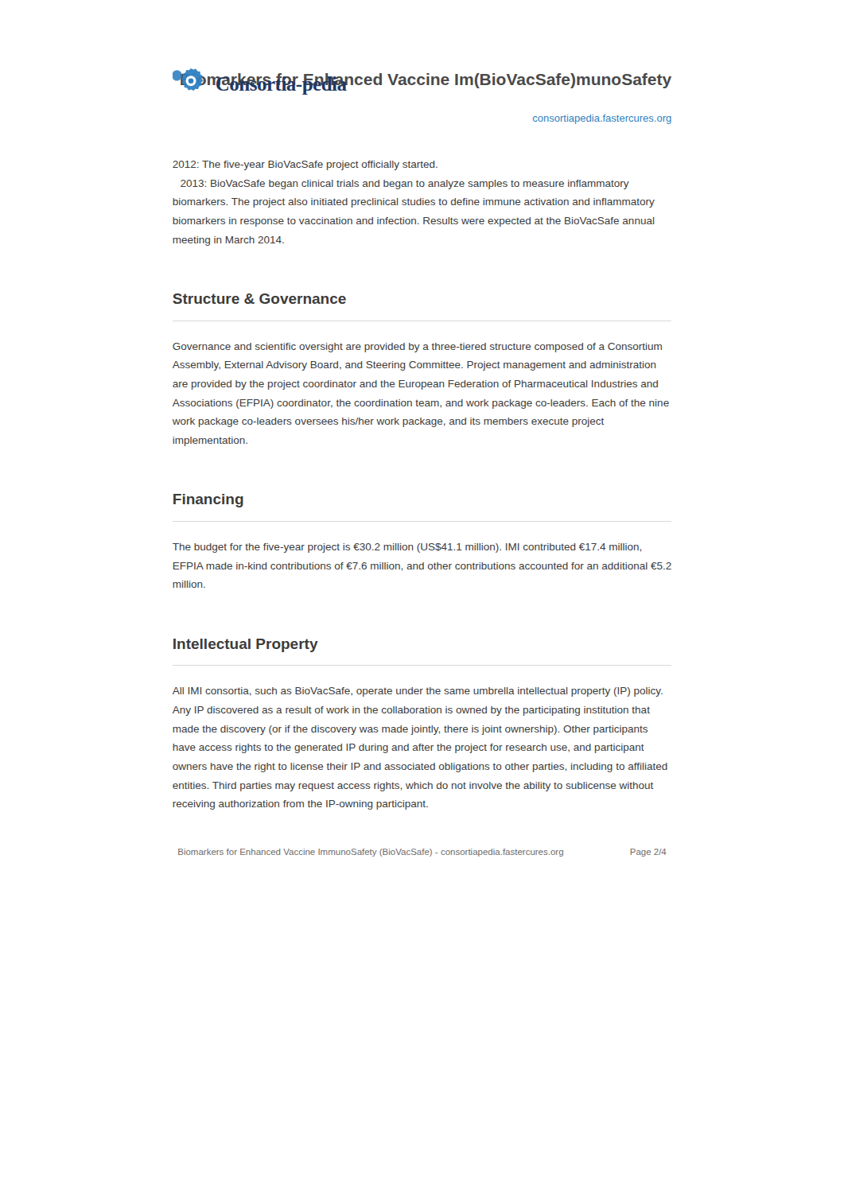Consortia-pedia
Biomarkers for Enhanced Vaccine Im(BioVacSafe) munoSafety
consortiapedia.fastercures.org
2012: The five-year BioVacSafe project officially started.
2013: BioVacSafe began clinical trials and began to analyze samples to measure inflammatory biomarkers. The project also initiated preclinical studies to define immune activation and inflammatory biomarkers in response to vaccination and infection. Results were expected at the BioVacSafe annual meeting in March 2014.
Structure & Governance
Governance and scientific oversight are provided by a three-tiered structure composed of a Consortium Assembly, External Advisory Board, and Steering Committee. Project management and administration are provided by the project coordinator and the European Federation of Pharmaceutical Industries and Associations (EFPIA) coordinator, the coordination team, and work package co-leaders. Each of the nine work package co-leaders oversees his/her work package, and its members execute project implementation.
Financing
The budget for the five-year project is €30.2 million (US$41.1 million). IMI contributed €17.4 million, EFPIA made in-kind contributions of €7.6 million, and other contributions accounted for an additional €5.2 million.
Intellectual Property
All IMI consortia, such as BioVacSafe, operate under the same umbrella intellectual property (IP) policy. Any IP discovered as a result of work in the collaboration is owned by the participating institution that made the discovery (or if the discovery was made jointly, there is joint ownership). Other participants have access rights to the generated IP during and after the project for research use, and participant owners have the right to license their IP and associated obligations to other parties, including to affiliated entities. Third parties may request access rights, which do not involve the ability to sublicense without receiving authorization from the IP-owning participant.
Biomarkers for Enhanced Vaccine ImmunoSafety (BioVacSafe) - consortiapedia.fastercures.org Page 2/4